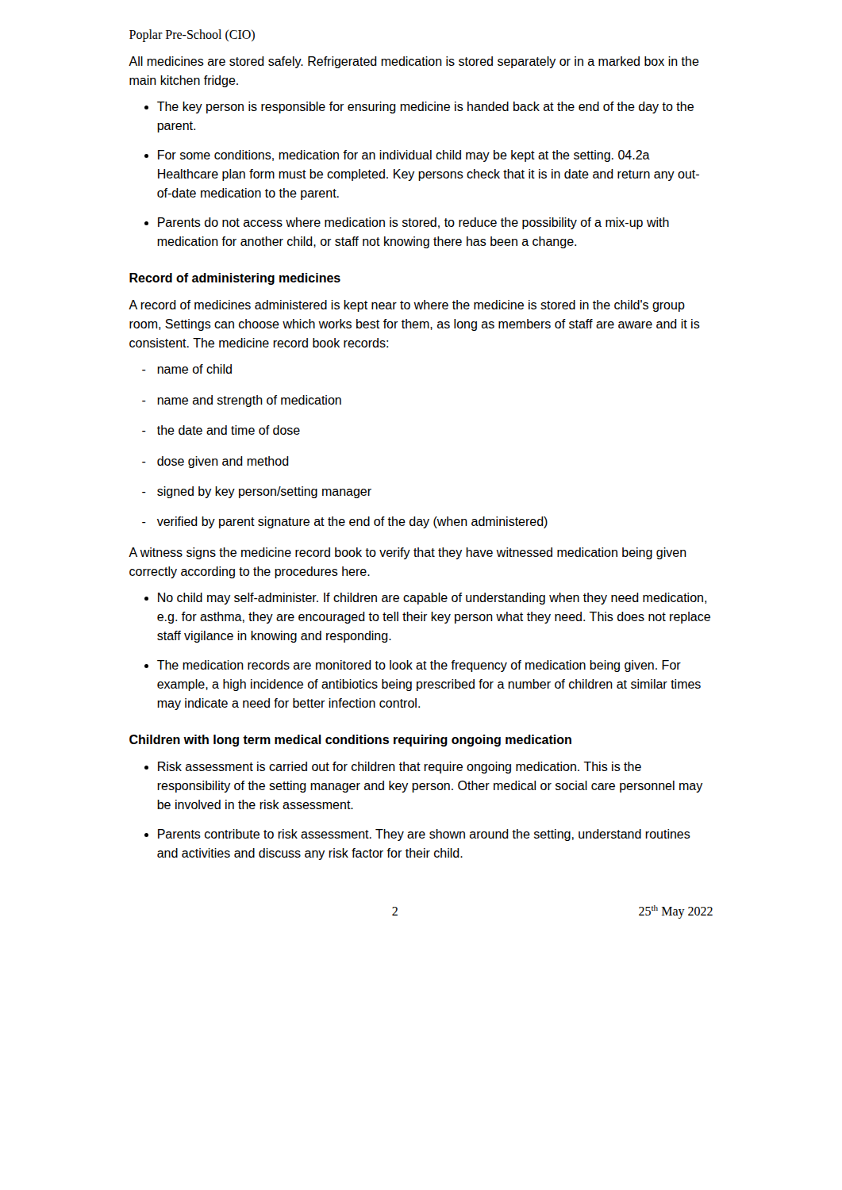Poplar Pre-School (CIO)
All medicines are stored safely. Refrigerated medication is stored separately or in a marked box in the main kitchen fridge.
The key person is responsible for ensuring medicine is handed back at the end of the day to the parent.
For some conditions, medication for an individual child may be kept at the setting. 04.2a Healthcare plan form must be completed. Key persons check that it is in date and return any out-of-date medication to the parent.
Parents do not access where medication is stored, to reduce the possibility of a mix-up with medication for another child, or staff not knowing there has been a change.
Record of administering medicines
A record of medicines administered is kept near to where the medicine is stored in the child's group room, Settings can choose which works best for them, as long as members of staff are aware and it is consistent. The medicine record book records:
name of child
name and strength of medication
the date and time of dose
dose given and method
signed by key person/setting manager
verified by parent signature at the end of the day (when administered)
A witness signs the medicine record book to verify that they have witnessed medication being given correctly according to the procedures here.
No child may self-administer. If children are capable of understanding when they need medication, e.g. for asthma, they are encouraged to tell their key person what they need. This does not replace staff vigilance in knowing and responding.
The medication records are monitored to look at the frequency of medication being given. For example, a high incidence of antibiotics being prescribed for a number of children at similar times may indicate a need for better infection control.
Children with long term medical conditions requiring ongoing medication
Risk assessment is carried out for children that require ongoing medication. This is the responsibility of the setting manager and key person. Other medical or social care personnel may be involved in the risk assessment.
Parents contribute to risk assessment. They are shown around the setting, understand routines and activities and discuss any risk factor for their child.
2 25th May 2022